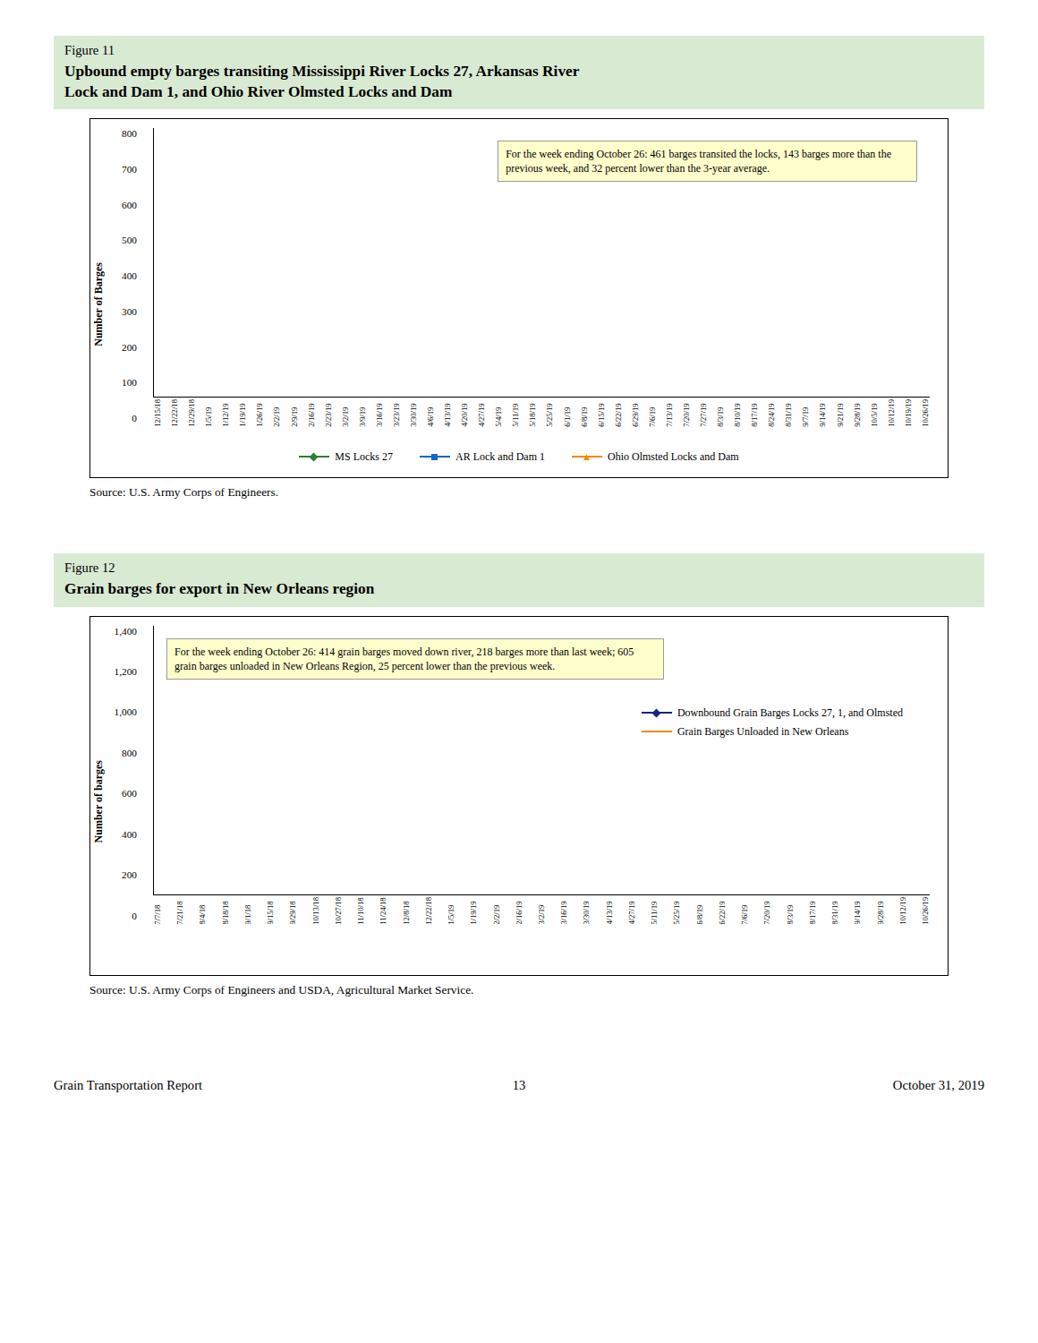Figure 11
Upbound empty barges transiting Mississippi River Locks 27, Arkansas River
Lock and Dam 1, and Ohio River Olmsted Locks and Dam
Number of Barges
800 700 600 500 400 300 200 100 0
For the week ending October 26: 461 barges transited the locks, 143 barges more than the previous week, and 32 percent lower than the 3-year average.
12/15/1812/22/1812/29/181/5/191/12/191/19/191/26/192/2/192/9/192/16/192/23/193/2/193/9/193/16/193/23/193/30/194/6/194/13/194/20/194/27/195/4/195/11/195/18/195/25/196/1/196/8/196/15/196/22/196/29/197/6/197/13/197/20/197/27/198/3/198/10/198/17/198/24/198/31/199/7/199/14/199/21/199/28/1910/5/1910/12/1910/19/1910/26/19
MS Locks 27
AR Lock and Dam 1
Ohio Olmsted Locks and Dam
Source: U.S. Army Corps of Engineers.
Figure 12
Grain barges for export in New Orleans region
Number of barges
1,400 1,200 1,000 800 600 400 200 0
For the week ending October 26: 414 grain barges moved down river, 218 barges more than last week; 605 grain barges unloaded in New Orleans Region, 25 percent lower than the previous week.
Downbound Grain Barges Locks 27, 1, and Olmsted
Grain Barges Unloaded in New Orleans
7/7/187/21/188/4/188/18/189/1/189/15/189/29/1810/13/1810/27/1811/10/1811/24/1812/8/1812/22/181/5/191/19/192/2/192/16/193/2/193/16/193/30/194/13/194/27/195/11/195/25/196/8/196/22/197/6/197/20/198/3/198/17/198/31/199/14/199/28/1910/12/1910/26/19
Source: U.S. Army Corps of Engineers and USDA, Agricultural Market Service.
Grain Transportation Report
13
October 31, 2019